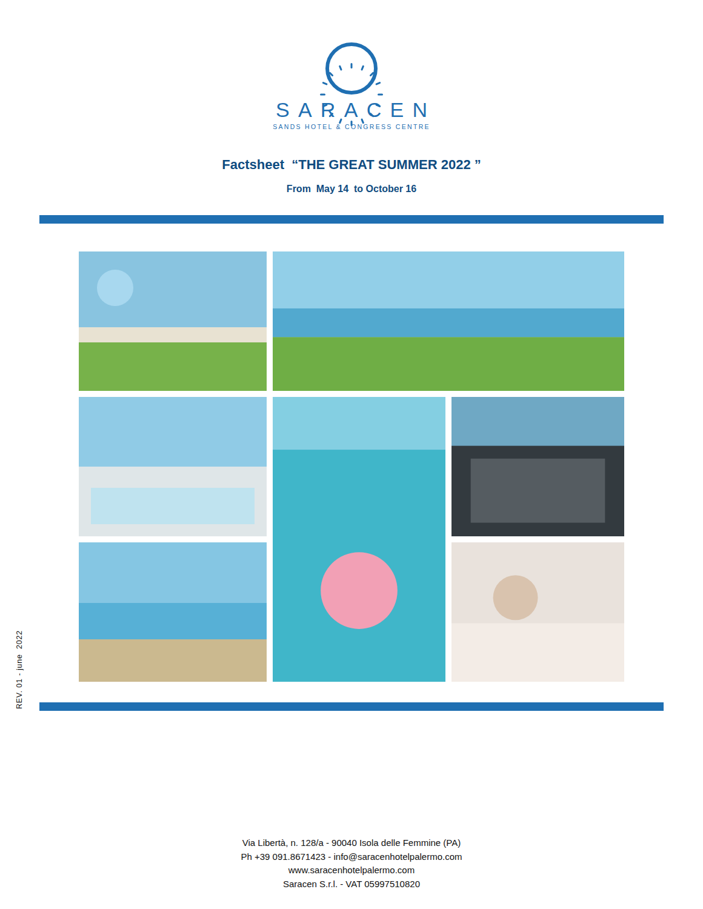SARACEN
Sands Hotel & Congress Centre
Factsheet “THE GREAT SUMMER 2022 ”
From May 14 to October 16
REV. 01 - june 2022
Via Libertà, n. 128/a - 90040 Isola delle Femmine (PA)
Ph +39 091.8671423 - info@saracenhotelpalermo.com
www.saracenhotelpalermo.com
Saracen S.r.l. - VAT 05997510820